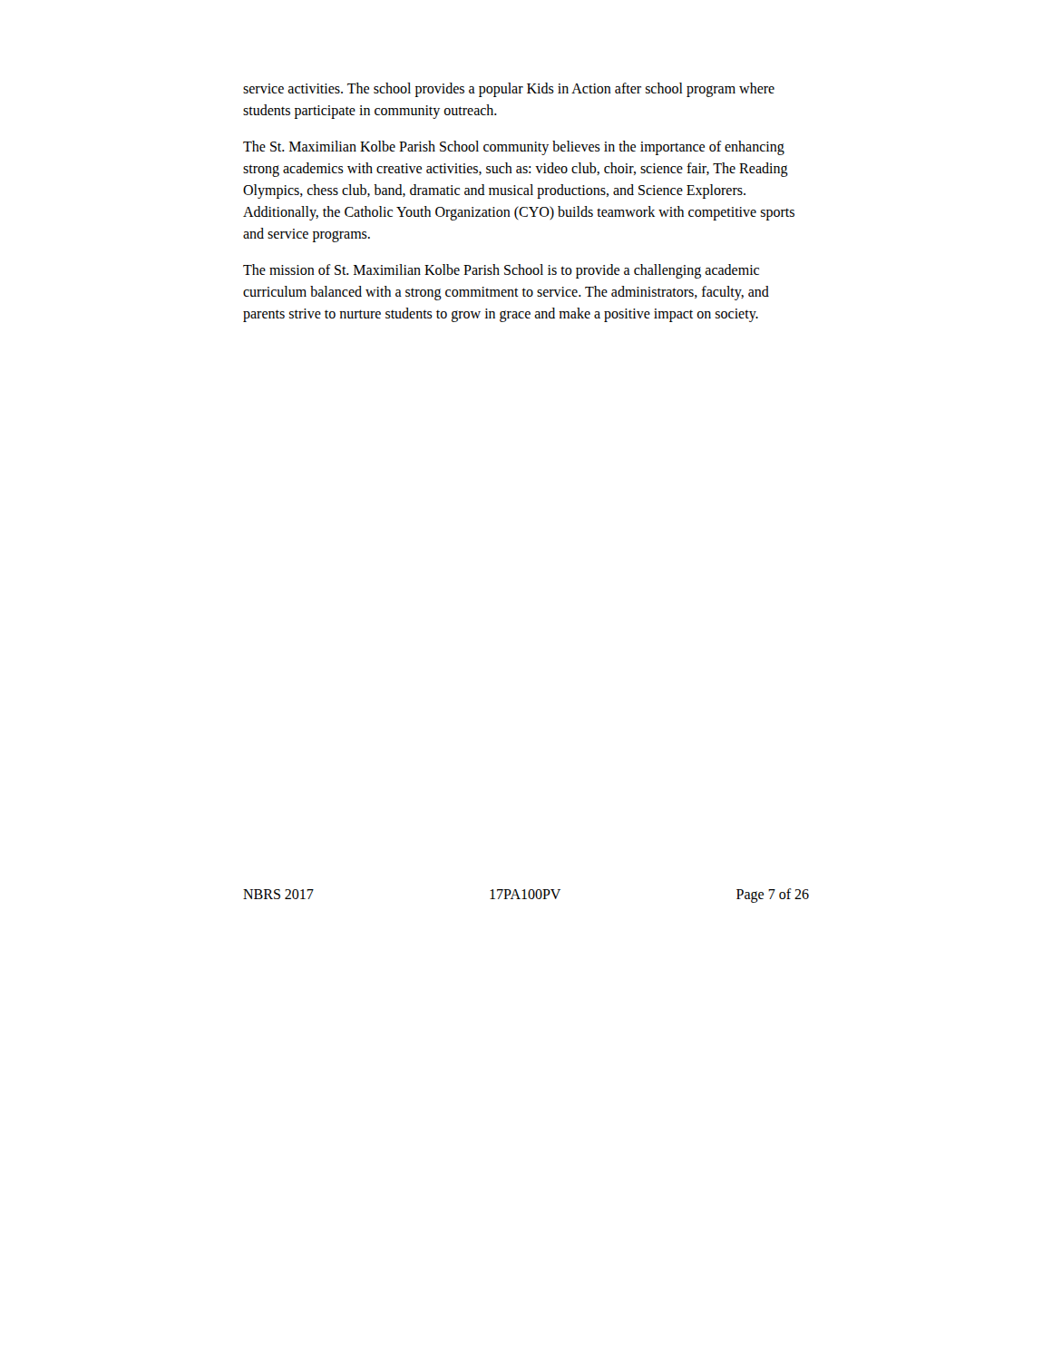service activities. The school provides a popular Kids in Action after school program where students participate in community outreach.
The St. Maximilian Kolbe Parish School community believes in the importance of enhancing strong academics with creative activities, such as: video club, choir, science fair, The Reading Olympics, chess club, band, dramatic and musical productions, and Science Explorers. Additionally, the Catholic Youth Organization (CYO) builds teamwork with competitive sports and service programs.
The mission of St. Maximilian Kolbe Parish School is to provide a challenging academic curriculum balanced with a strong commitment to service. The administrators, faculty, and parents strive to nurture students to grow in grace and make a positive impact on society.
NBRS 2017
17PA100PV
Page 7 of 26